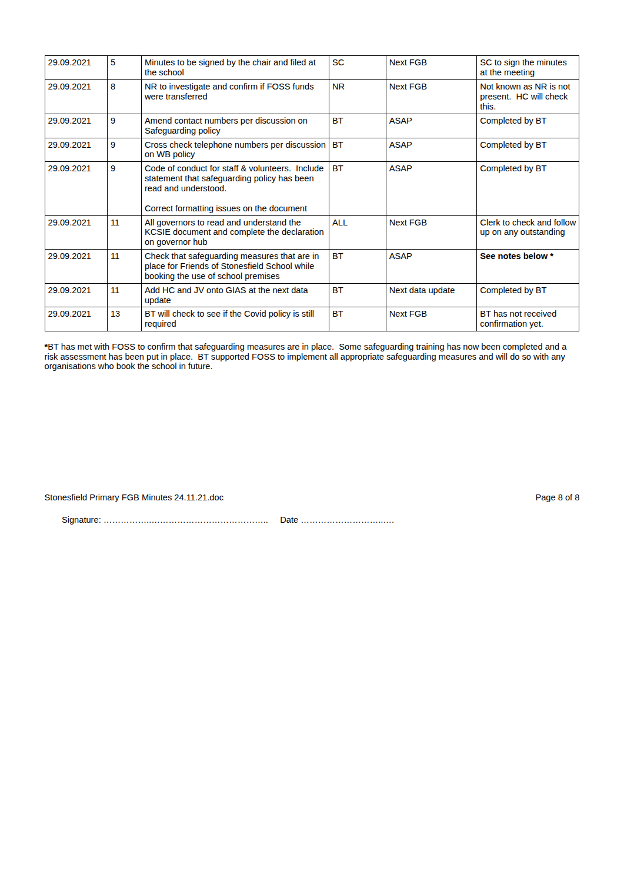| 29.09.2021 | 5 | Minutes to be signed by the chair and filed at the school | SC | Next FGB | SC to sign the minutes at the meeting |
| 29.09.2021 | 8 | NR to investigate and confirm if FOSS funds were transferred | NR | Next FGB | Not known as NR is not present. HC will check this. |
| 29.09.2021 | 9 | Amend contact numbers per discussion on Safeguarding policy | BT | ASAP | Completed by BT |
| 29.09.2021 | 9 | Cross check telephone numbers per discussion on WB policy | BT | ASAP | Completed by BT |
| 29.09.2021 | 9 | Code of conduct for staff & volunteers. Include statement that safeguarding policy has been read and understood. Correct formatting issues on the document | BT | ASAP | Completed by BT |
| 29.09.2021 | 11 | All governors to read and understand the KCSIE document and complete the declaration on governor hub | ALL | Next FGB | Clerk to check and follow up on any outstanding |
| 29.09.2021 | 11 | Check that safeguarding measures that are in place for Friends of Stonesfield School while booking the use of school premises | BT | ASAP | See notes below * |
| 29.09.2021 | 11 | Add HC and JV onto GIAS at the next data update | BT | Next data update | Completed by BT |
| 29.09.2021 | 13 | BT will check to see if the Covid policy is still required | BT | Next FGB | BT has not received confirmation yet. |
*BT has met with FOSS to confirm that safeguarding measures are in place. Some safeguarding training has now been completed and a risk assessment has been put in place. BT supported FOSS to implement all appropriate safeguarding measures and will do so with any organisations who book the school in future.
Stonesfield Primary FGB Minutes 24.11.21.doc Page 8 of 8
Signature: ……………..………………………………….. Date ………………………..….